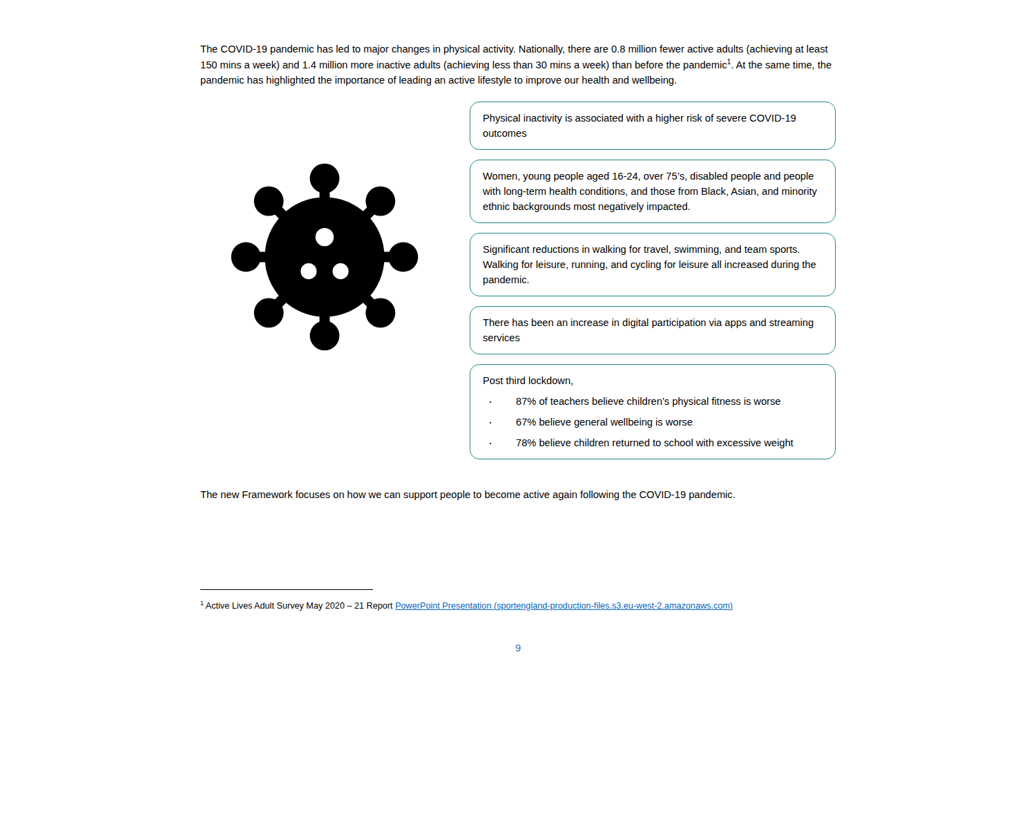The COVID-19 pandemic has led to major changes in physical activity. Nationally, there are 0.8 million fewer active adults (achieving at least 150 mins a week) and 1.4 million more inactive adults (achieving less than 30 mins a week) than before the pandemic1. At the same time, the pandemic has highlighted the importance of leading an active lifestyle to improve our health and wellbeing.
Physical inactivity is associated with a higher risk of severe COVID-19 outcomes
Women, young people aged 16-24, over 75’s, disabled people and people with long-term health conditions, and those from Black, Asian, and minority ethnic backgrounds most negatively impacted.
Significant reductions in walking for travel, swimming, and team sports. Walking for leisure, running, and cycling for leisure all increased during the pandemic.
There has been an increase in digital participation via apps and streaming services
Post third lockdown,
87% of teachers believe children’s physical fitness is worse
67% believe general wellbeing is worse
78% believe children returned to school with excessive weight
The new Framework focuses on how we can support people to become active again following the COVID-19 pandemic.
1 Active Lives Adult Survey May 2020 – 21 Report PowerPoint Presentation (sportengland-production-files.s3.eu-west-2.amazonaws.com)
9